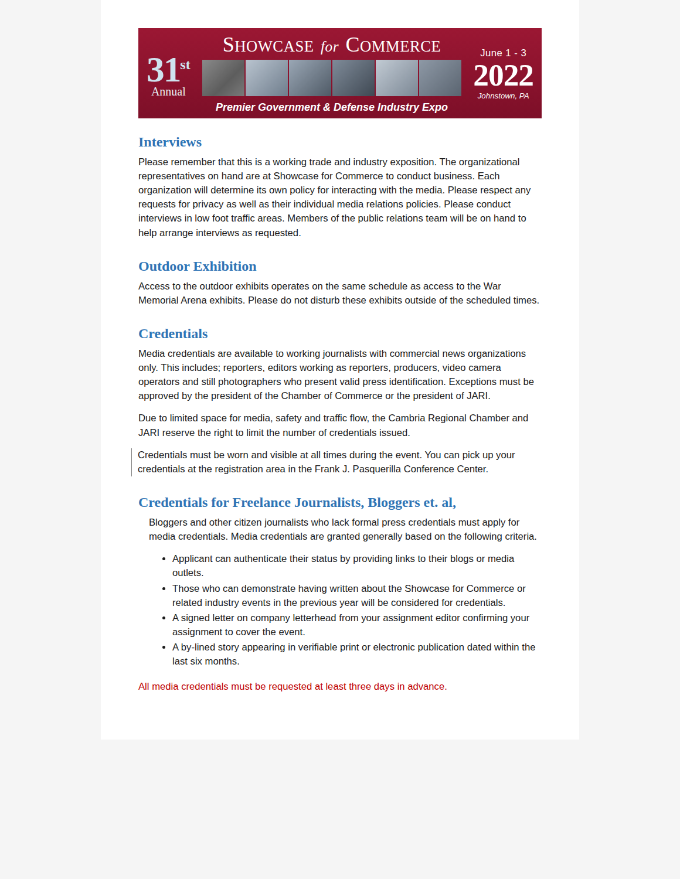31st
Annual
SHOWCASE for COMMERCE
Premier Government & Defense Industry Expo
June 1 - 3
2022
Johnstown, PA
Interviews
Please remember that this is a working trade and industry exposition. The organizational representatives on hand are at Showcase for Commerce to conduct business. Each organization will determine its own policy for interacting with the media. Please respect any requests for privacy as well as their individual media relations policies. Please conduct interviews in low foot traffic areas. Members of the public relations team will be on hand to help arrange interviews as requested.
Outdoor Exhibition
Access to the outdoor exhibits operates on the same schedule as access to the War Memorial Arena exhibits. Please do not disturb these exhibits outside of the scheduled times.
Credentials
Media credentials are available to working journalists with commercial news organizations only. This includes; reporters, editors working as reporters, producers, video camera operators and still photographers who present valid press identification. Exceptions must be approved by the president of the Chamber of Commerce or the president of JARI.
Due to limited space for media, safety and traffic flow, the Cambria Regional Chamber and JARI reserve the right to limit the number of credentials issued.
Credentials must be worn and visible at all times during the event. You can pick up your credentials at the registration area in the Frank J. Pasquerilla Conference Center.
Credentials for Freelance Journalists, Bloggers et. al,
Bloggers and other citizen journalists who lack formal press credentials must apply for media credentials. Media credentials are granted generally based on the following criteria.
Applicant can authenticate their status by providing links to their blogs or media outlets.
Those who can demonstrate having written about the Showcase for Commerce or related industry events in the previous year will be considered for credentials.
A signed letter on company letterhead from your assignment editor confirming your assignment to cover the event.
A by-lined story appearing in verifiable print or electronic publication dated within the last six months.
All media credentials must be requested at least three days in advance.